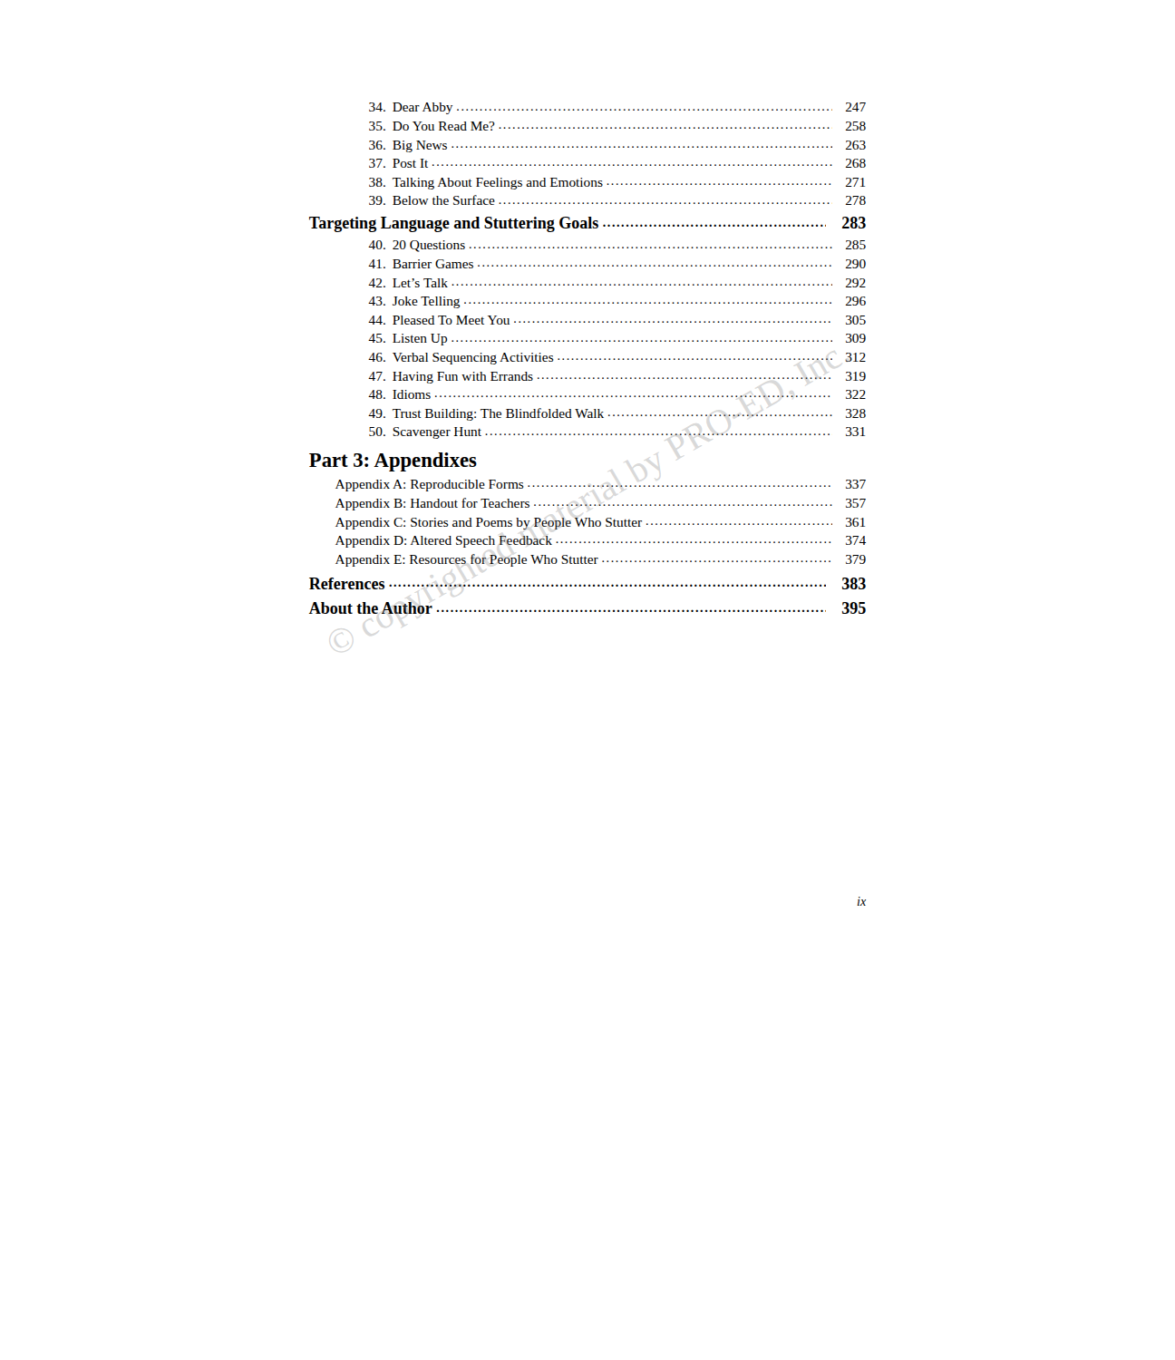© copyrighted material by PRO-ED, Inc.
34. Dear Abby 247
35. Do You Read Me? 258
36. Big News 263
37. Post It 268
38. Talking About Feelings and Emotions 271
39. Below the Surface 278
Targeting Language and Stuttering Goals 283
40. 20 Questions 285
41. Barrier Games 290
42. Let’s Talk 292
43. Joke Telling 296
44. Pleased To Meet You 305
45. Listen Up 309
46. Verbal Sequencing Activities 312
47. Having Fun with Errands 319
48. Idioms 322
49. Trust Building: The Blindfolded Walk 328
50. Scavenger Hunt 331
Part 3: Appendixes
Appendix A: Reproducible Forms 337
Appendix B: Handout for Teachers 357
Appendix C: Stories and Poems by People Who Stutter 361
Appendix D: Altered Speech Feedback 374
Appendix E: Resources for People Who Stutter 379
References 383
About the Author 395
ix